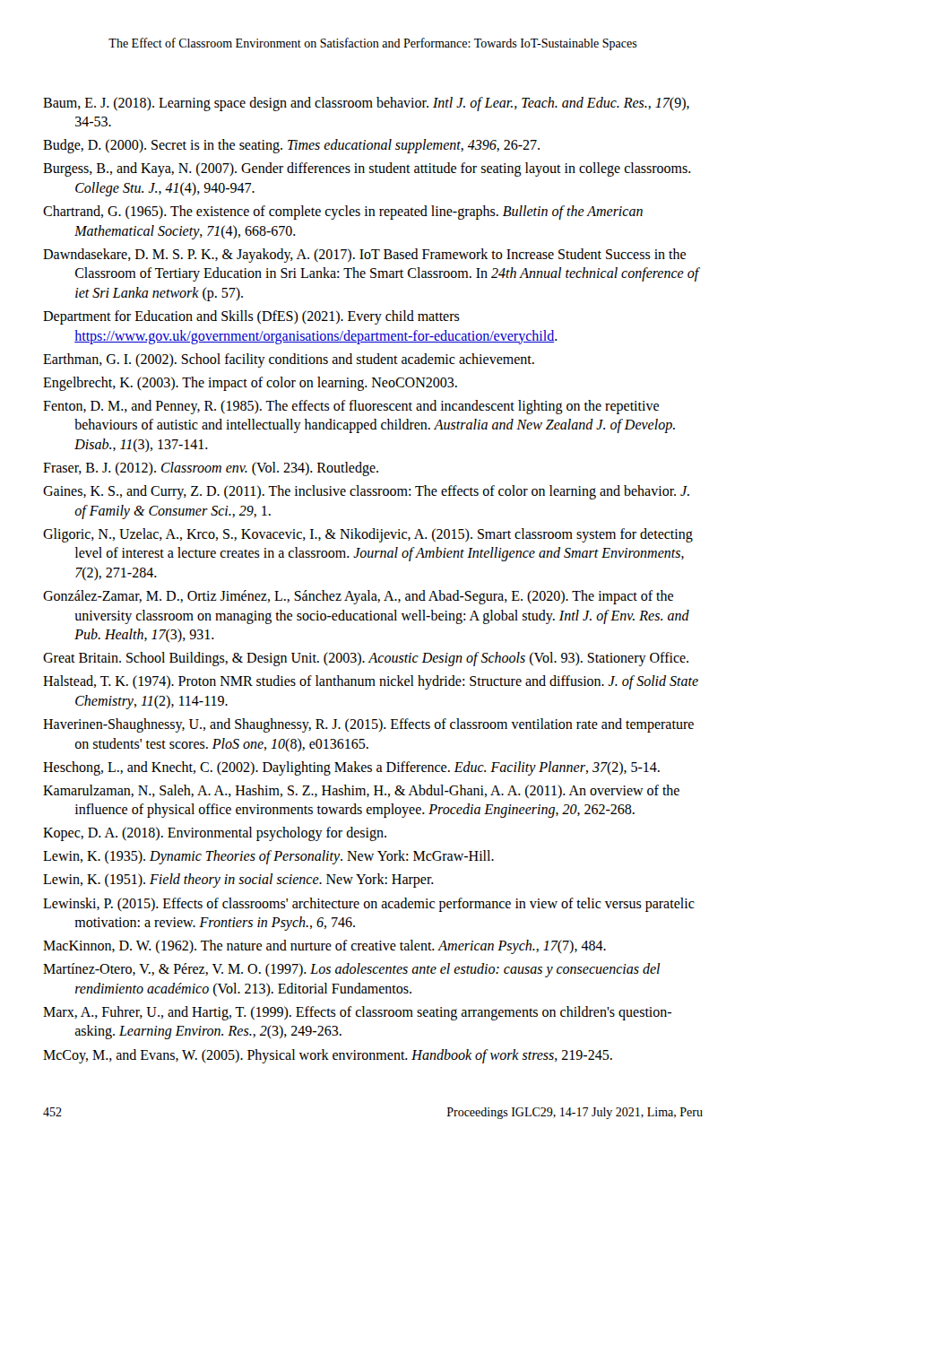The Effect of Classroom Environment on Satisfaction and Performance: Towards IoT-Sustainable Spaces
Baum, E. J. (2018). Learning space design and classroom behavior. Intl J. of Lear., Teach. and Educ. Res., 17(9), 34-53.
Budge, D. (2000). Secret is in the seating. Times educational supplement, 4396, 26-27.
Burgess, B., and Kaya, N. (2007). Gender differences in student attitude for seating layout in college classrooms. College Stu. J., 41(4), 940-947.
Chartrand, G. (1965). The existence of complete cycles in repeated line-graphs. Bulletin of the American Mathematical Society, 71(4), 668-670.
Dawndasekare, D. M. S. P. K., & Jayakody, A. (2017). IoT Based Framework to Increase Student Success in the Classroom of Tertiary Education in Sri Lanka: The Smart Classroom. In 24th Annual technical conference of iet Sri Lanka network (p. 57).
Department for Education and Skills (DfES) (2021). Every child matters https://www.gov.uk/government/organisations/department-for-education/everychild.
Earthman, G. I. (2002). School facility conditions and student academic achievement.
Engelbrecht, K. (2003). The impact of color on learning. NeoCON2003.
Fenton, D. M., and Penney, R. (1985). The effects of fluorescent and incandescent lighting on the repetitive behaviours of autistic and intellectually handicapped children. Australia and New Zealand J. of Develop. Disab., 11(3), 137-141.
Fraser, B. J. (2012). Classroom env. (Vol. 234). Routledge.
Gaines, K. S., and Curry, Z. D. (2011). The inclusive classroom: The effects of color on learning and behavior. J. of Family & Consumer Sci., 29, 1.
Gligoric, N., Uzelac, A., Krco, S., Kovacevic, I., & Nikodijevic, A. (2015). Smart classroom system for detecting level of interest a lecture creates in a classroom. Journal of Ambient Intelligence and Smart Environments, 7(2), 271-284.
González-Zamar, M. D., Ortiz Jiménez, L., Sánchez Ayala, A., and Abad-Segura, E. (2020). The impact of the university classroom on managing the socio-educational well-being: A global study. Intl J. of Env. Res. and Pub. Health, 17(3), 931.
Great Britain. School Buildings, & Design Unit. (2003). Acoustic Design of Schools (Vol. 93). Stationery Office.
Halstead, T. K. (1974). Proton NMR studies of lanthanum nickel hydride: Structure and diffusion. J. of Solid State Chemistry, 11(2), 114-119.
Haverinen-Shaughnessy, U., and Shaughnessy, R. J. (2015). Effects of classroom ventilation rate and temperature on students' test scores. PloS one, 10(8), e0136165.
Heschong, L., and Knecht, C. (2002). Daylighting Makes a Difference. Educ. Facility Planner, 37(2), 5-14.
Kamarulzaman, N., Saleh, A. A., Hashim, S. Z., Hashim, H., & Abdul-Ghani, A. A. (2011). An overview of the influence of physical office environments towards employee. Procedia Engineering, 20, 262-268.
Kopec, D. A. (2018). Environmental psychology for design.
Lewin, K. (1935). Dynamic Theories of Personality. New York: McGraw-Hill.
Lewin, K. (1951). Field theory in social science. New York: Harper.
Lewinski, P. (2015). Effects of classrooms' architecture on academic performance in view of telic versus paratelic motivation: a review. Frontiers in Psych., 6, 746.
MacKinnon, D. W. (1962). The nature and nurture of creative talent. American Psych., 17(7), 484.
Martínez-Otero, V., & Pérez, V. M. O. (1997). Los adolescentes ante el estudio: causas y consecuencias del rendimiento académico (Vol. 213). Editorial Fundamentos.
Marx, A., Fuhrer, U., and Hartig, T. (1999). Effects of classroom seating arrangements on children's question-asking. Learning Environ. Res., 2(3), 249-263.
McCoy, M., and Evans, W. (2005). Physical work environment. Handbook of work stress, 219-245.
452 Proceedings IGLC29, 14-17 July 2021, Lima, Peru